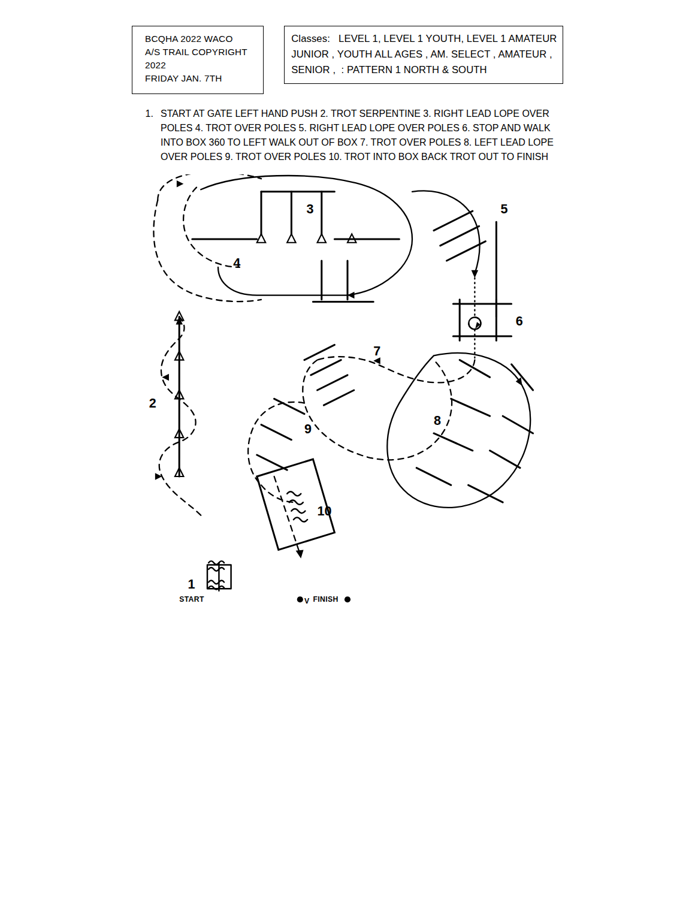BCQHA 2022 WACO
A/S TRAIL COPYRIGHT 2022
FRIDAY JAN. 7TH
Classes: LEVEL 1, LEVEL 1 YOUTH, LEVEL 1 AMATEUR
JUNIOR , YOUTH ALL AGES , AM. SELECT , AMATEUR ,
SENIOR , : PATTERN 1 NORTH & SOUTH
START AT GATE LEFT HAND PUSH 2. TROT SERPENTINE 3. RIGHT LEAD LOPE OVER POLES 4. TROT OVER POLES 5. RIGHT LEAD LOPE OVER POLES 6. STOP AND WALK INTO BOX 360 TO LEFT WALK OUT OF BOX 7. TROT OVER POLES 8. LEFT LEAD LOPE OVER POLES 9. TROT OVER POLES 10. TROT INTO BOX BACK TROT OUT TO FINISH
3 4 5 6 7 8 9 10 2 1 START V FINISH